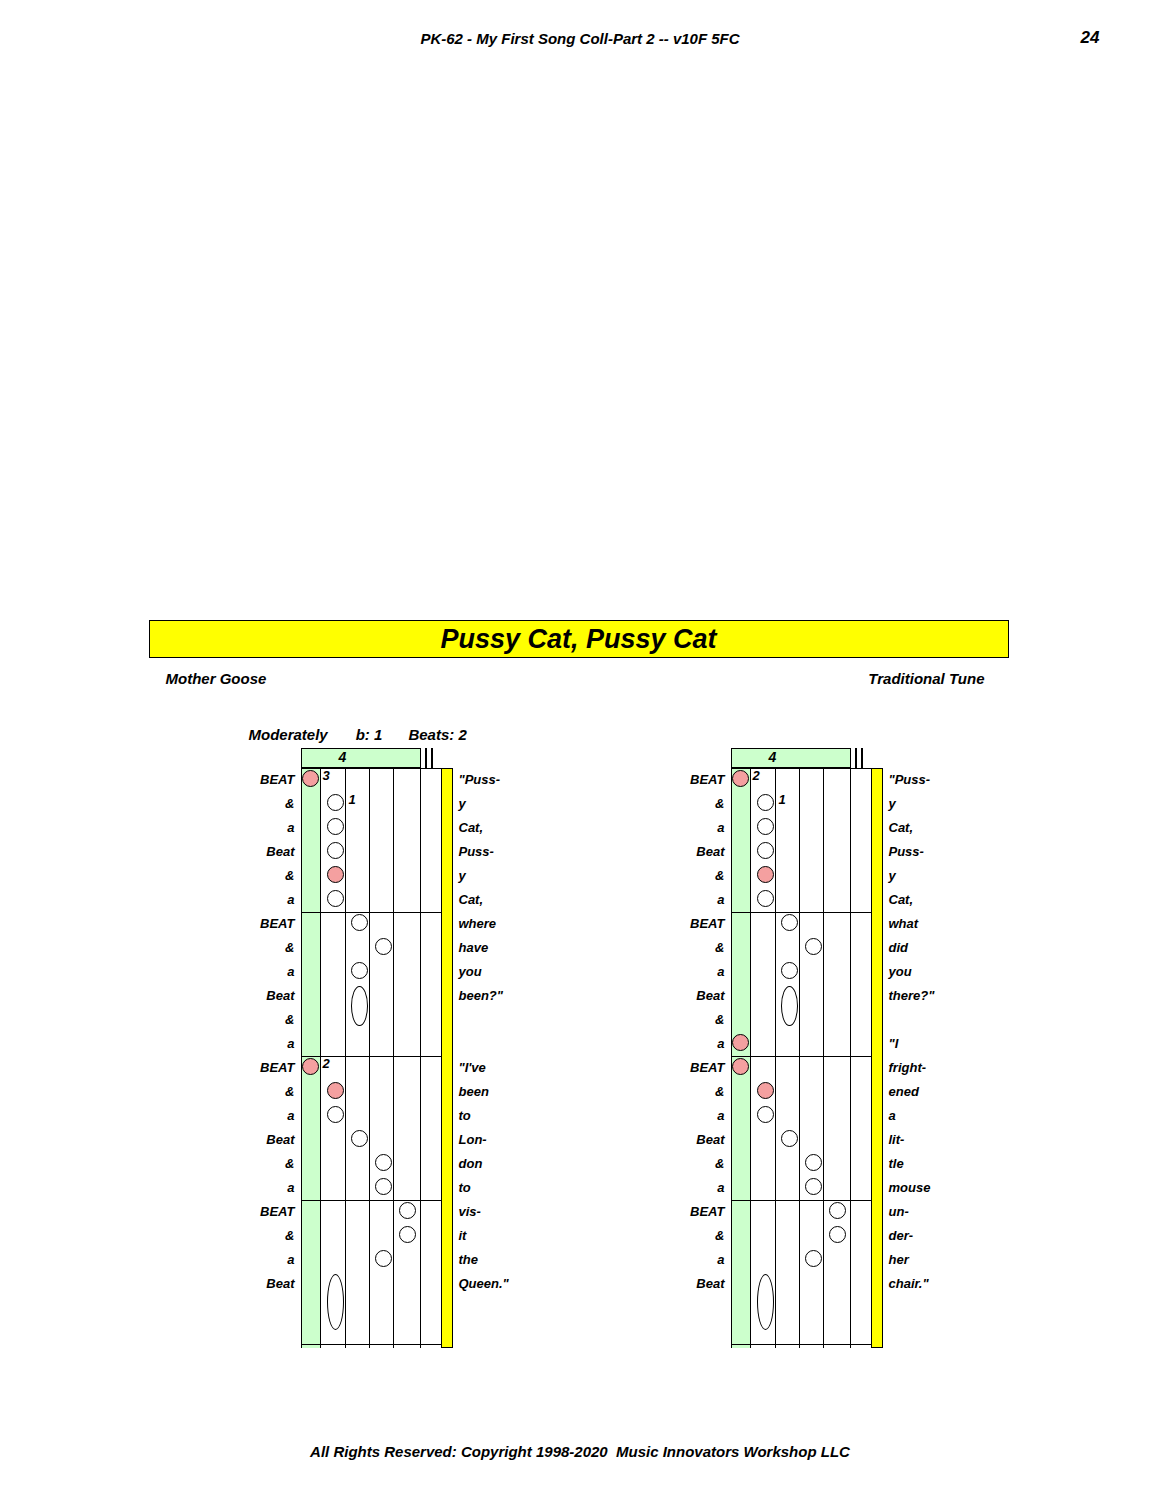PK-62 - My First Song Coll-Part 2 -- v10F 5FC
24
Pussy Cat, Pussy Cat
Mother Goose
Traditional Tune
Moderately b: 1 Beats: 2
4
BEAT
&
a
Beat
&
a
BEAT
&
a
Beat
&
a
BEAT
&
a
Beat
&
a
BEAT
&
a
Beat
"Puss-
y
Cat,
Puss-
y
Cat,
where
have
you
been?"
"I've
been
to
Lon-
don
to
vis-
it
the
Queen."
3
1
2
4
BEAT
&
a
Beat
&
a
BEAT
&
a
Beat
&
a
BEAT
&
a
Beat
&
a
BEAT
&
a
Beat
"Puss-
y
Cat,
Puss-
y
Cat,
what
did
you
there?"
"I
fright-
ened
a
lit-
tle
mouse
un-
der-
her
chair."
2
1
All Rights Reserved: Copyright 1998-2020 Music Innovators Workshop LLC